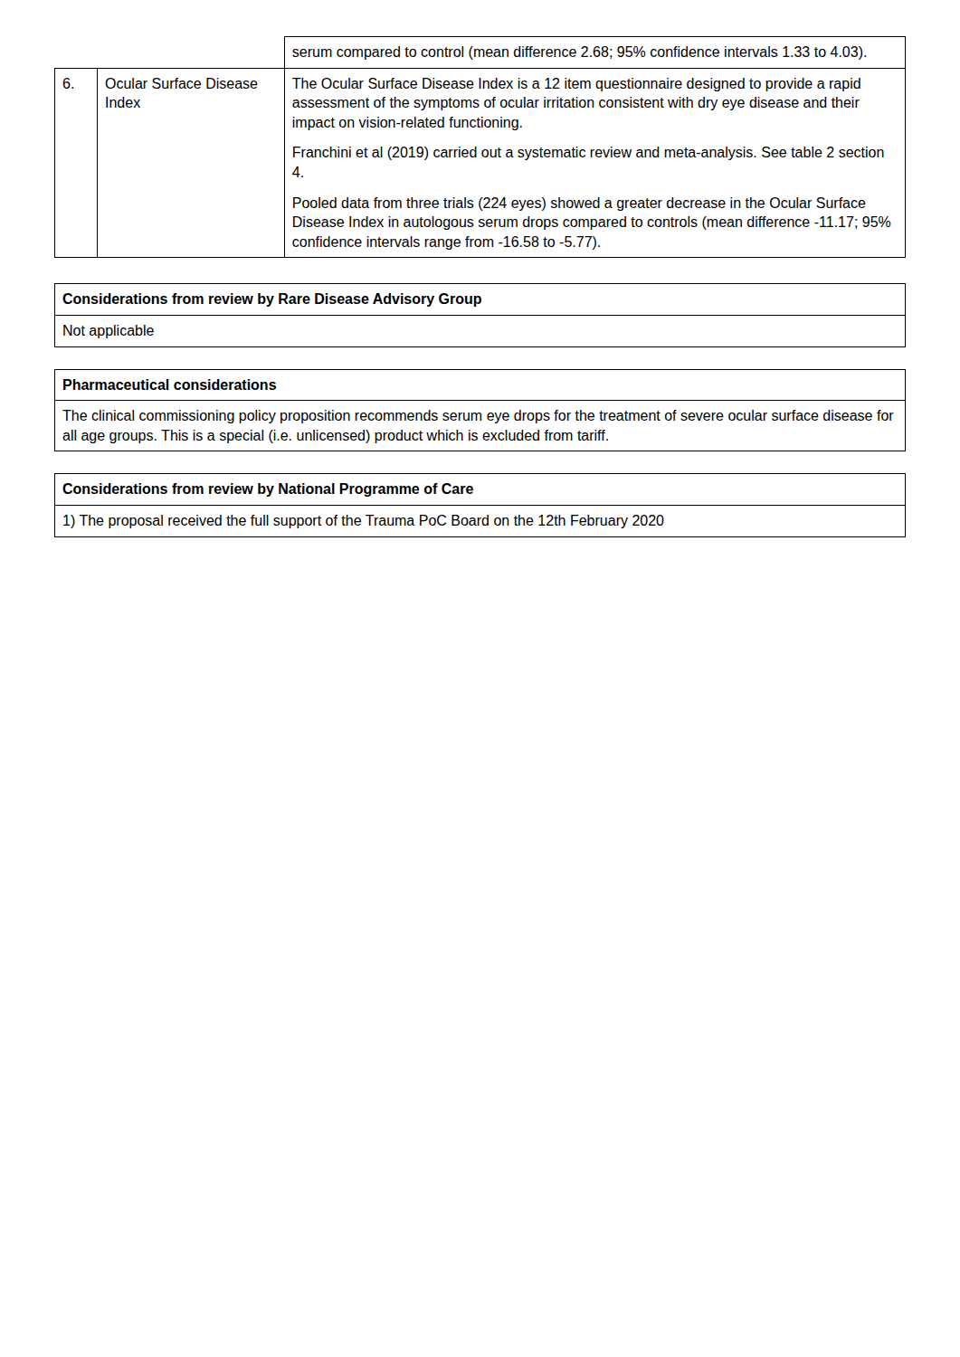| | | serum compared to control (mean difference 2.68; 95% confidence intervals 1.33 to 4.03). |
| 6. | Ocular Surface Disease Index | The Ocular Surface Disease Index is a 12 item questionnaire designed to provide a rapid assessment of the symptoms of ocular irritation consistent with dry eye disease and their impact on vision-related functioning. Franchini et al (2019) carried out a systematic review and meta-analysis. See table 2 section 4. Pooled data from three trials (224 eyes) showed a greater decrease in the Ocular Surface Disease Index in autologous serum drops compared to controls (mean difference -11.17; 95% confidence intervals range from -16.58 to -5.77). |
| Considerations from review by Rare Disease Advisory Group |
| Not applicable |
| Pharmaceutical considerations |
| The clinical commissioning policy proposition recommends serum eye drops for the treatment of severe ocular surface disease for all age groups. This is a special (i.e. unlicensed) product which is excluded from tariff. |
| Considerations from review by National Programme of Care |
| 1) The proposal received the full support of the Trauma PoC Board on the 12th February 2020 |